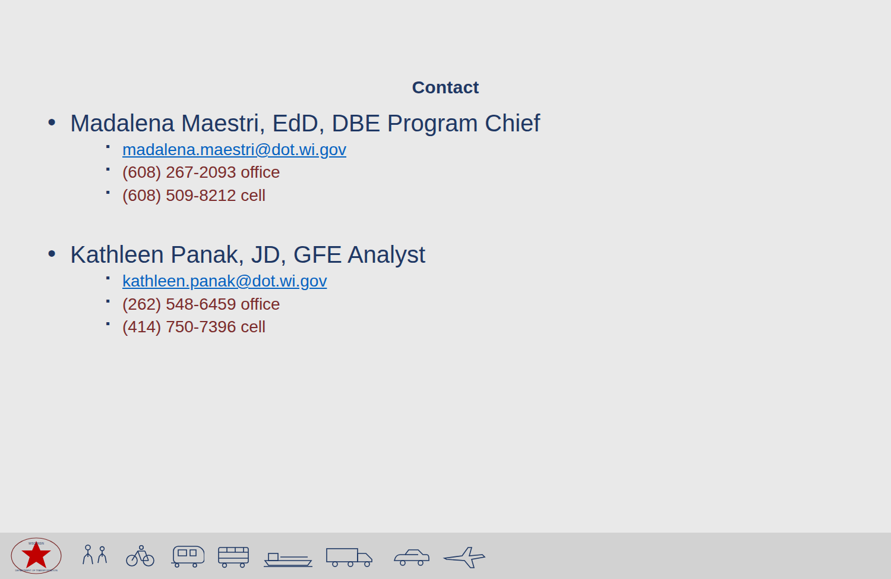Contact
Madalena Maestri, EdD, DBE Program Chief
madalena.maestri@dot.wi.gov
(608) 267-2093 office
(608) 509-8212 cell
Kathleen Panak, JD, GFE Analyst
kathleen.panak@dot.wi.gov
(262) 548-6459 office
(414) 750-7396 cell
WISCONSIN DEPARTMENT OF TRANSPORTATION